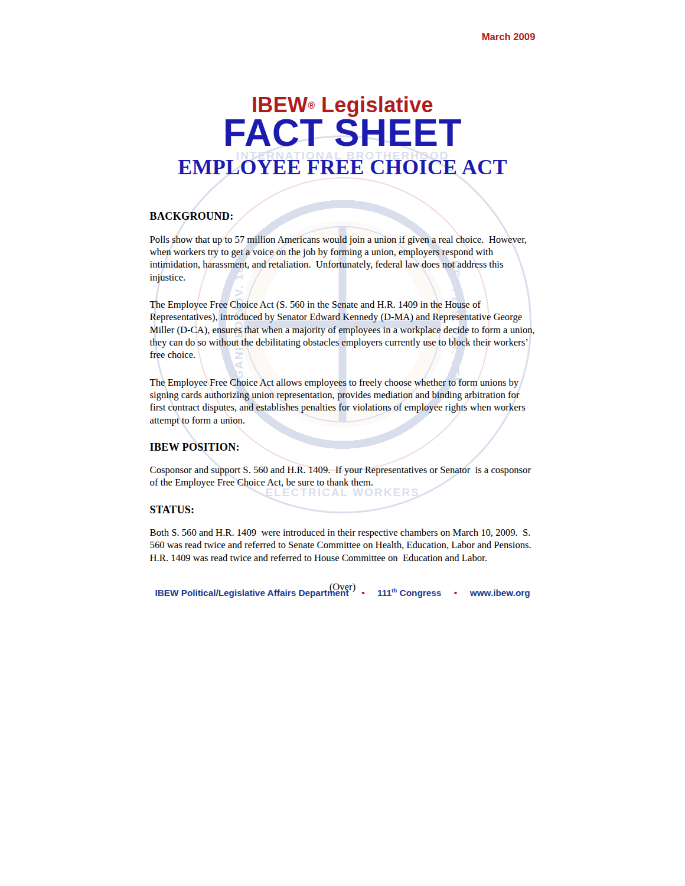INTERNATIONAL BROTHERHOOD ELECTRICAL WORKERS ORGANIZED NOV. 1891 REG. U.S. PAT. OFF.
March 2009
IBEW® Legislative
FACT SHEET
EMPLOYEE FREE CHOICE ACT
BACKGROUND:
Polls show that up to 57 million Americans would join a union if given a real choice. However, when workers try to get a voice on the job by forming a union, employers respond with intimidation, harassment, and retaliation. Unfortunately, federal law does not address this injustice.
The Employee Free Choice Act (S. 560 in the Senate and H.R. 1409 in the House of Representatives), introduced by Senator Edward Kennedy (D-MA) and Representative George Miller (D-CA), ensures that when a majority of employees in a workplace decide to form a union, they can do so without the debilitating obstacles employers currently use to block their workers’ free choice.
The Employee Free Choice Act allows employees to freely choose whether to form unions by signing cards authorizing union representation, provides mediation and binding arbitration for first contract disputes, and establishes penalties for violations of employee rights when workers attempt to form a union.
IBEW POSITION:
Cosponsor and support S. 560 and H.R. 1409. If your Representatives or Senator is a cosponsor of the Employee Free Choice Act, be sure to thank them.
STATUS:
Both S. 560 and H.R. 1409 were introduced in their respective chambers on March 10, 2009. S. 560 was read twice and referred to Senate Committee on Health, Education, Labor and Pensions. H.R. 1409 was read twice and referred to House Committee on Education and Labor.
(Over)
IBEW Political/Legislative Affairs Department • 111th Congress • www.ibew.org